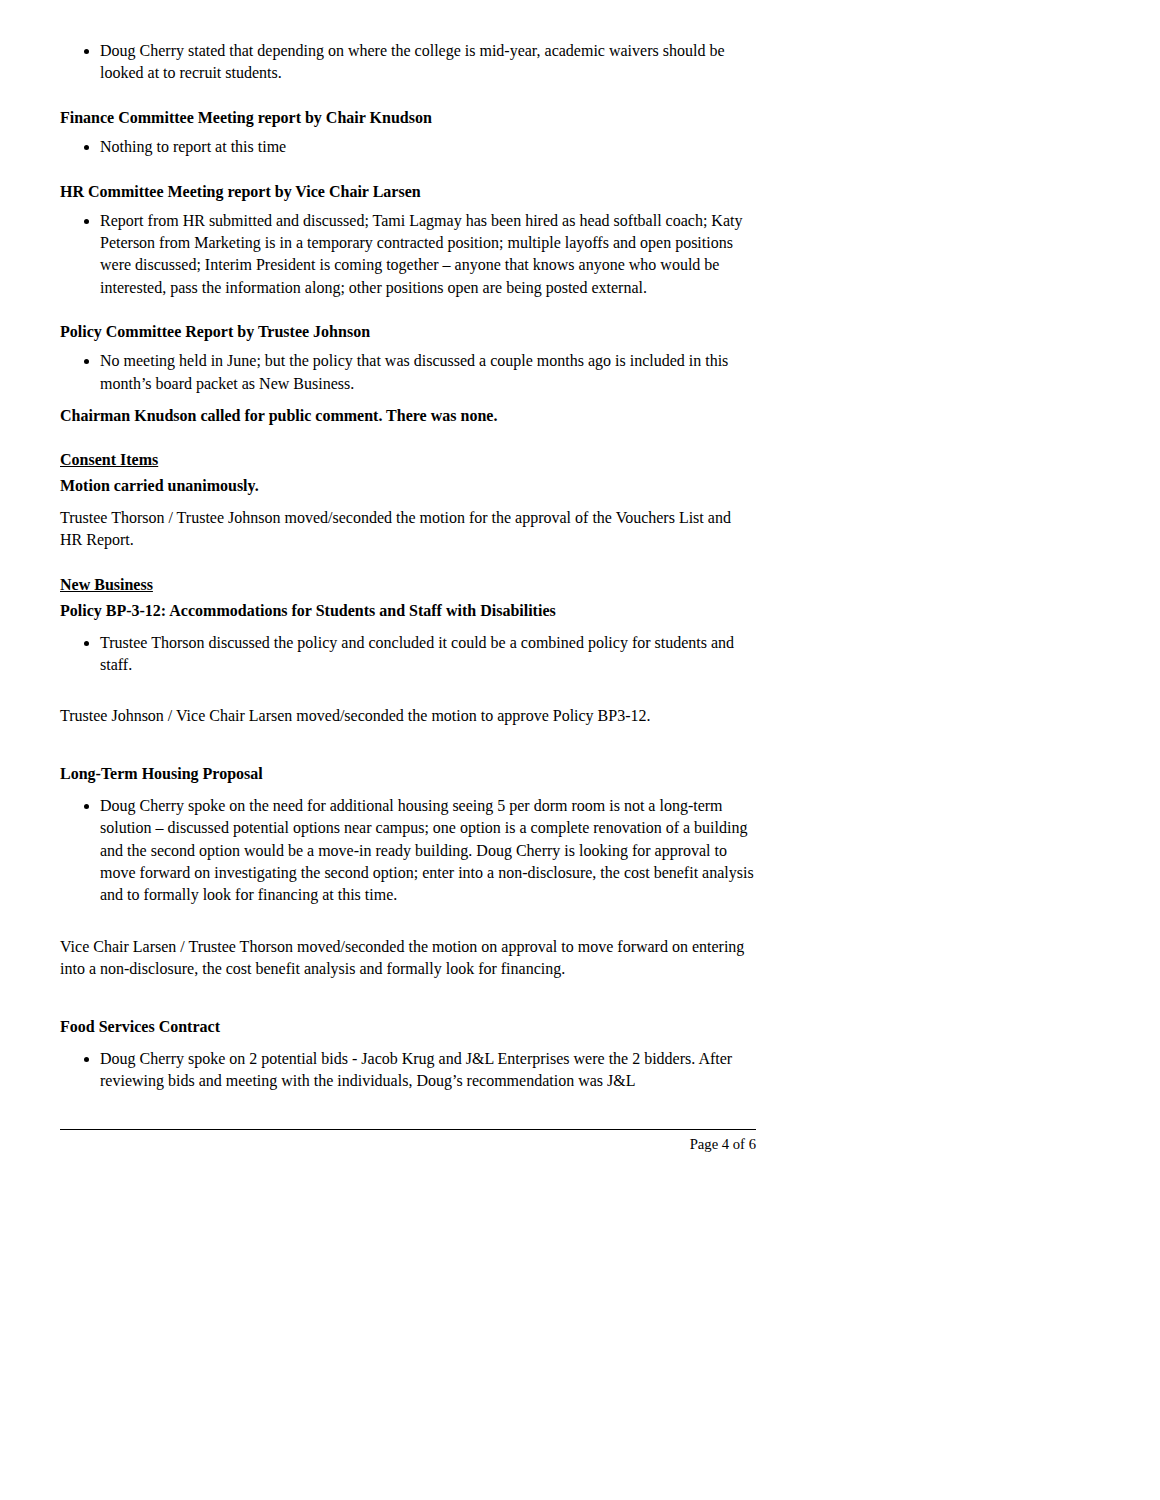Doug Cherry stated that depending on where the college is mid-year, academic waivers should be looked at to recruit students.
Finance Committee Meeting report by Chair Knudson
Nothing to report at this time
HR Committee Meeting report by Vice Chair Larsen
Report from HR submitted and discussed; Tami Lagmay has been hired as head softball coach; Katy Peterson from Marketing is in a temporary contracted position; multiple layoffs and open positions were discussed; Interim President is coming together – anyone that knows anyone who would be interested, pass the information along; other positions open are being posted external.
Policy Committee Report by Trustee Johnson
No meeting held in June; but the policy that was discussed a couple months ago is included in this month’s board packet as New Business.
Chairman Knudson called for public comment. There was none.
Consent Items
Motion carried unanimously.
Trustee Thorson / Trustee Johnson moved/seconded the motion for the approval of the Vouchers List and HR Report.
New Business
Policy BP-3-12: Accommodations for Students and Staff with Disabilities
Trustee Thorson discussed the policy and concluded it could be a combined policy for students and staff.
Trustee Johnson / Vice Chair Larsen moved/seconded the motion to approve Policy BP3-12.
Long-Term Housing Proposal
Doug Cherry spoke on the need for additional housing seeing 5 per dorm room is not a long-term solution – discussed potential options near campus; one option is a complete renovation of a building and the second option would be a move-in ready building. Doug Cherry is looking for approval to move forward on investigating the second option; enter into a non-disclosure, the cost benefit analysis and to formally look for financing at this time.
Vice Chair Larsen / Trustee Thorson moved/seconded the motion on approval to move forward on entering into a non-disclosure, the cost benefit analysis and formally look for financing.
Food Services Contract
Doug Cherry spoke on 2 potential bids - Jacob Krug and J&L Enterprises were the 2 bidders. After reviewing bids and meeting with the individuals, Doug’s recommendation was J&L
Page 4 of 6